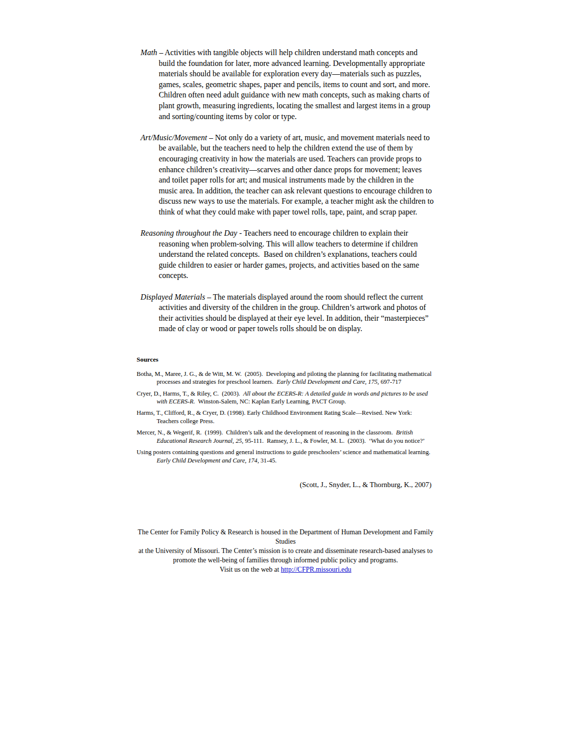Math – Activities with tangible objects will help children understand math concepts and build the foundation for later, more advanced learning. Developmentally appropriate materials should be available for exploration every day—materials such as puzzles, games, scales, geometric shapes, paper and pencils, items to count and sort, and more. Children often need adult guidance with new math concepts, such as making charts of plant growth, measuring ingredients, locating the smallest and largest items in a group and sorting/counting items by color or type.
Art/Music/Movement – Not only do a variety of art, music, and movement materials need to be available, but the teachers need to help the children extend the use of them by encouraging creativity in how the materials are used. Teachers can provide props to enhance children’s creativity—scarves and other dance props for movement; leaves and toilet paper rolls for art; and musical instruments made by the children in the music area. In addition, the teacher can ask relevant questions to encourage children to discuss new ways to use the materials. For example, a teacher might ask the children to think of what they could make with paper towel rolls, tape, paint, and scrap paper.
Reasoning throughout the Day - Teachers need to encourage children to explain their reasoning when problem-solving. This will allow teachers to determine if children understand the related concepts. Based on children’s explanations, teachers could guide children to easier or harder games, projects, and activities based on the same concepts.
Displayed Materials – The materials displayed around the room should reflect the current activities and diversity of the children in the group. Children’s artwork and photos of their activities should be displayed at their eye level. In addition, their “masterpieces” made of clay or wood or paper towels rolls should be on display.
Sources
Botha, M., Maree, J. G., & de Witt, M. W. (2005). Developing and piloting the planning for facilitating mathematical processes and strategies for preschool learners. Early Child Development and Care, 175, 697-717
Cryer, D., Harms, T., & Riley, C. (2003). All about the ECERS-R: A detailed guide in words and pictures to be used with ECERS-R. Winston-Salem, NC: Kaplan Early Learning, PACT Group.
Harms, T., Clifford, R., & Cryer, D. (1998). Early Childhood Environment Rating Scale—Revised. New York: Teachers college Press.
Mercer, N., & Wegerif, R. (1999). Children’s talk and the development of reasoning in the classroom. British Educational Research Journal, 25, 95-111. Ramsey, J. L., & Fowler, M. L. (2003). ‘What do you notice?’
Using posters containing questions and general instructions to guide preschoolers’ science and mathematical learning. Early Child Development and Care, 174, 31-45.
(Scott, J., Snyder, L., & Thornburg, K., 2007)
The Center for Family Policy & Research is housed in the Department of Human Development and Family Studies
at the University of Missouri. The Center’s mission is to create and disseminate research-based analyses to
promote the well-being of families through informed public policy and programs.
Visit us on the web at http://CFPR.missouri.edu